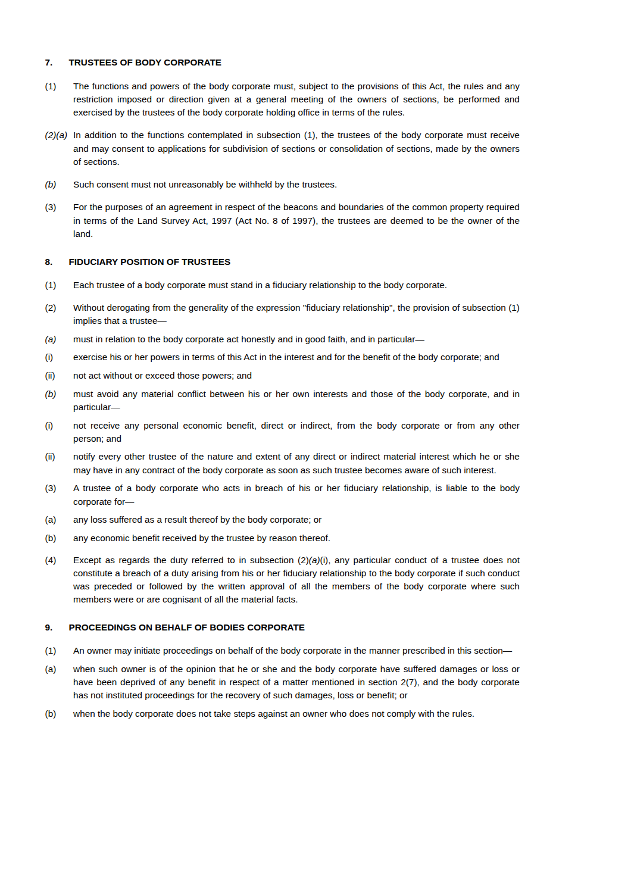7. TRUSTEES OF BODY CORPORATE
(1) The functions and powers of the body corporate must, subject to the provisions of this Act, the rules and any restriction imposed or direction given at a general meeting of the owners of sections, be performed and exercised by the trustees of the body corporate holding office in terms of the rules.
(2)(a) In addition to the functions contemplated in subsection (1), the trustees of the body corporate must receive and may consent to applications for subdivision of sections or consolidation of sections, made by the owners of sections.
(b) Such consent must not unreasonably be withheld by the trustees.
(3) For the purposes of an agreement in respect of the beacons and boundaries of the common property required in terms of the Land Survey Act, 1997 (Act No. 8 of 1997), the trustees are deemed to be the owner of the land.
8. FIDUCIARY POSITION OF TRUSTEES
(1) Each trustee of a body corporate must stand in a fiduciary relationship to the body corporate.
(2) Without derogating from the generality of the expression "fiduciary relationship", the provision of subsection (1) implies that a trustee—
(a) must in relation to the body corporate act honestly and in good faith, and in particular—
(i) exercise his or her powers in terms of this Act in the interest and for the benefit of the body corporate; and
(ii) not act without or exceed those powers; and
(b) must avoid any material conflict between his or her own interests and those of the body corporate, and in particular—
(i) not receive any personal economic benefit, direct or indirect, from the body corporate or from any other person; and
(ii) notify every other trustee of the nature and extent of any direct or indirect material interest which he or she may have in any contract of the body corporate as soon as such trustee becomes aware of such interest.
(3) A trustee of a body corporate who acts in breach of his or her fiduciary relationship, is liable to the body corporate for—
(a) any loss suffered as a result thereof by the body corporate; or
(b) any economic benefit received by the trustee by reason thereof.
(4) Except as regards the duty referred to in subsection (2)(a)(i), any particular conduct of a trustee does not constitute a breach of a duty arising from his or her fiduciary relationship to the body corporate if such conduct was preceded or followed by the written approval of all the members of the body corporate where such members were or are cognisant of all the material facts.
9. PROCEEDINGS ON BEHALF OF BODIES CORPORATE
(1) An owner may initiate proceedings on behalf of the body corporate in the manner prescribed in this section—
(a) when such owner is of the opinion that he or she and the body corporate have suffered damages or loss or have been deprived of any benefit in respect of a matter mentioned in section 2(7), and the body corporate has not instituted proceedings for the recovery of such damages, loss or benefit; or
(b) when the body corporate does not take steps against an owner who does not comply with the rules.